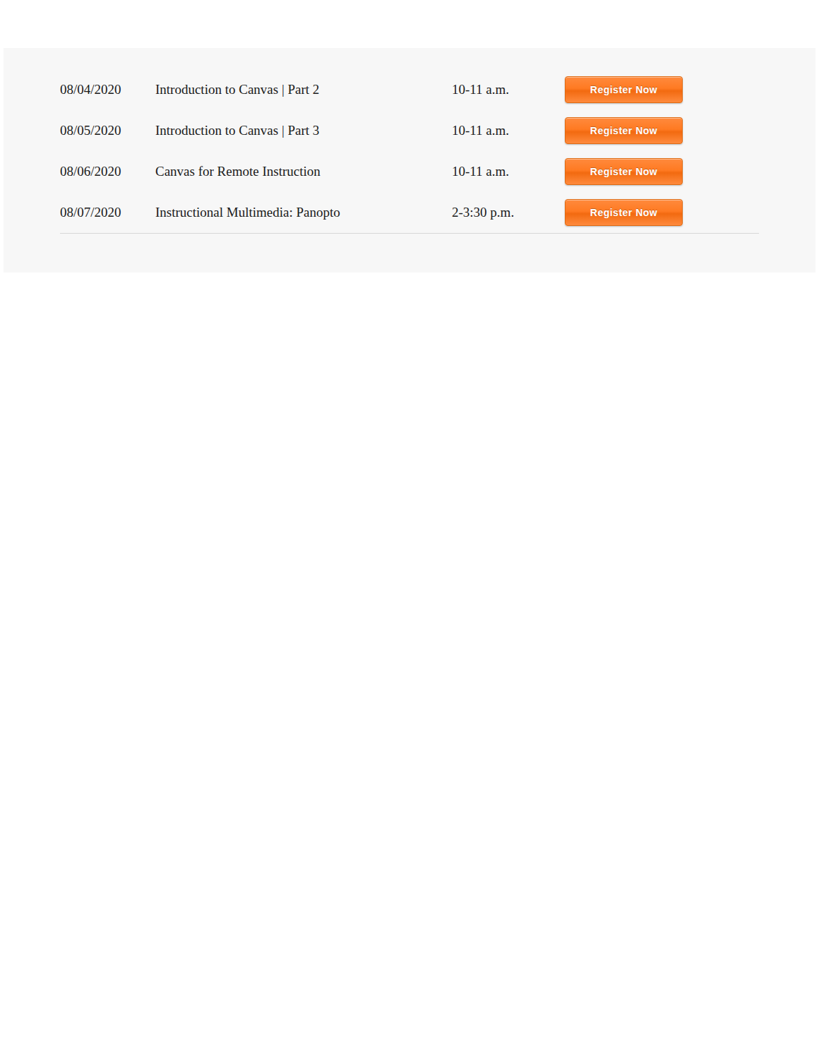| 08/04/2020 | Introduction to Canvas / Part 2 | 10-11 a.m. | Register Now |
| 08/05/2020 | Introduction to Canvas / Part 3 | 10-11 a.m. | Register Now |
| 08/06/2020 | Canvas for Remote Instruction | 10-11 a.m. | Register Now |
| 08/07/2020 | Instructional Multimedia: Panopto | 2-3:30 p.m. | Register Now |